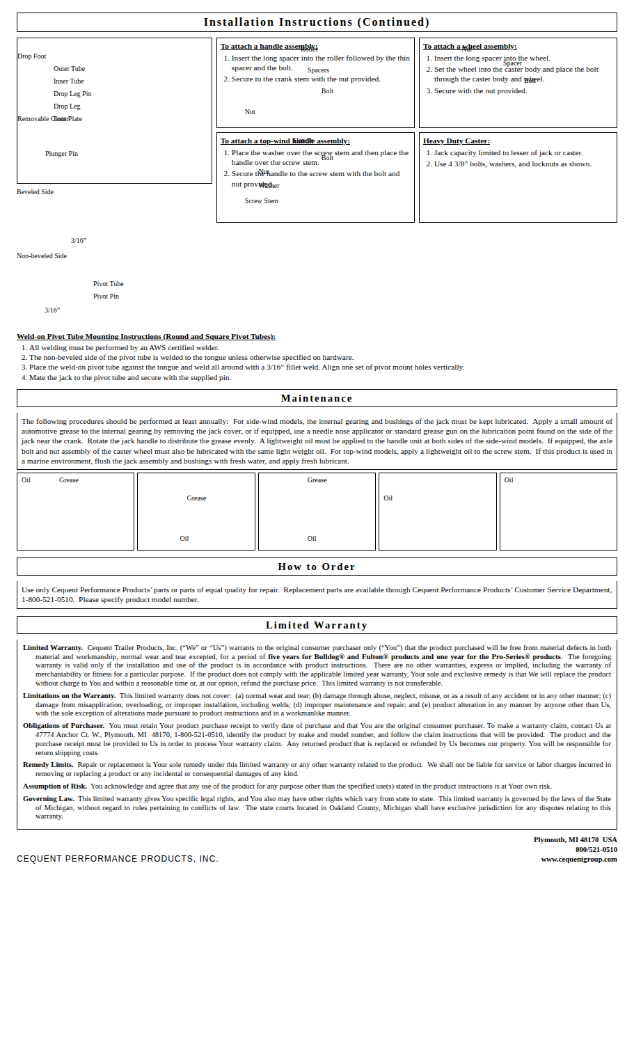Installation Instructions (Continued)
Drop Foot Outer Tube Inner Tube Drop Leg Pin Drop Leg Removable Caster Foot Plate Plunger Pin
Beveled Side Non-beveled Side 3/16” 3/16” Pivot Pin Pivot Tube
To attach a handle assembly:
Insert the long spacer into the roller followed by the thin spacer and the bolt.
Secure to the crank stem with the nut provided.
Roller Spacers Bolt Nut
To attach a top-wind handle assembly:
Place the washer over the screw stem and then place the handle over the screw stem.
Secure the handle to the screw stem with the bolt and nut provided.
Handle Bolt Nut Washer Screw Stem
To attach a wheel assembly:
Insert the long spacer into the wheel.
Set the wheel into the caster body and place the bolt through the caster body and wheel.
Secure with the nut provided.
Nut Spacer Bolt
Heavy Duty Caster:
Jack capacity limited to lesser of jack or caster.
Use 4 3/8” bolts, washers, and locknuts as shown.
Weld-on Pivot Tube Mounting Instructions (Round and Square Pivot Tubes):
All welding must be performed by an AWS certified welder.
The non-beveled side of the pivot tube is welded to the tongue unless otherwise specified on hardware.
Place the weld-on pivot tube against the tongue and weld all around with a 3/16” fillet weld. Align one set of pivot mount holes vertically.
Mate the jack to the pivot tube and secure with the supplied pin.
Maintenance
The following procedures should be performed at least annually: For side-wind models, the internal gearing and bushings of the jack must be kept lubricated. Apply a small amount of automotive grease to the internal gearing by removing the jack cover, or if equipped, use a needle nose applicator or standard grease gun on the lubrication point found on the side of the jack near the crank. Rotate the jack handle to distribute the grease evenly. A lightweight oil must be applied to the handle unit at both sides of the side-wind models. If equipped, the axle bolt and nut assembly of the caster wheel must also be lubricated with the same light weight oil. For top-wind models, apply a lightweight oil to the screw stem. If this product is used in a marine environment, flush the jack assembly and bushings with fresh water, and apply fresh lubricant.
Oil Grease
Grease Oil
Grease Oil
Oil
Oil
How to Order
Use only Cequent Performance Products’ parts or parts of equal quality for repair. Replacement parts are available through Cequent Performance Products’ Customer Service Department, 1-800-521-0510. Please specify product model number.
Limited Warranty
Limited Warranty. Cequent Trailer Products, Inc. (“We” or “Us”) warrants to the original consumer purchaser only (“You”) that the product purchased will be free from material defects in both material and workmanship, normal wear and tear excepted, for a period of five years for Bulldog® and Fulton® products and one year for the Pro-Series® products. The foregoing warranty is valid only if the installation and use of the product is in accordance with product instructions. There are no other warranties, express or implied, including the warranty of merchantability or fitness for a particular purpose. If the product does not comply with the applicable limited year warranty, Your sole and exclusive remedy is that We will replace the product without charge to You and within a reasonable time or, at our option, refund the purchase price. This limited warranty is not transferable.
Limitations on the Warranty. This limited warranty does not cover: (a) normal wear and tear; (b) damage through abuse, neglect, misuse, or as a result of any accident or in any other manner; (c) damage from misapplication, overloading, or improper installation, including welds; (d) improper maintenance and repair; and (e) product alteration in any manner by anyone other than Us, with the sole exception of alterations made pursuant to product instructions and in a workmanlike manner.
Obligations of Purchaser. You must retain Your product purchase receipt to verify date of purchase and that You are the original consumer purchaser. To make a warranty claim, contact Us at 47774 Anchor Ct. W., Plymouth, MI 48170, 1-800-521-0510, identify the product by make and model number, and follow the claim instructions that will be provided. The product and the purchase receipt must be provided to Us in order to process Your warranty claim. Any returned product that is replaced or refunded by Us becomes our property. You will be responsible for return shipping costs.
Remedy Limits. Repair or replacement is Your sole remedy under this limited warranty or any other warranty related to the product. We shall not be liable for service or labor charges incurred in removing or replacing a product or any incidental or consequential damages of any kind.
Assumption of Risk. You acknowledge and agree that any use of the product for any purpose other than the specified use(s) stated in the product instructions is at Your own risk.
Governing Law. This limited warranty gives You specific legal rights, and You also may have other rights which vary from state to state. This limited warranty is governed by the laws of the State of Michigan, without regard to rules pertaining to conflicts of law. The state courts located in Oakland County, Michigan shall have exclusive jurisdiction for any disputes relating to this warranty.
CEQUENT PERFORMANCE PRODUCTS, INC.
Plymouth, MI 48170 USA
800/521-0510
www.cequentgroup.com